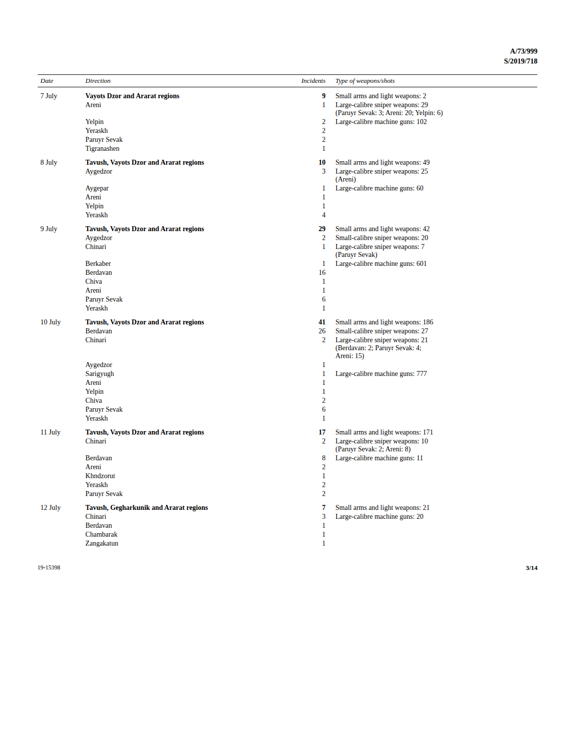A/73/999
S/2019/718
| Date | Direction | Incidents | Type of weapons/shots |
| --- | --- | --- | --- |
| 7 July | Vayots Dzor and Ararat regions | 9 | Small arms and light weapons: 2 |
| | Areni | 1 | Large-calibre sniper weapons: 29 (Paruyr Sevak: 3; Areni: 20; Yelpin: 6) |
| | Yelpin | 2 | Large-calibre machine guns: 102 |
| | Yeraskh | 2 | |
| | Paruyr Sevak | 2 | |
| | Tigranashen | 1 | |
| 8 July | Tavush, Vayots Dzor and Ararat regions | 10 | Small arms and light weapons: 49 |
| | Aygedzor | 3 | Large-calibre sniper weapons: 25 (Areni) |
| | Aygepar | 1 | Large-calibre machine guns: 60 |
| | Areni | 1 | |
| | Yelpin | 1 | |
| | Yeraskh | 4 | |
| 9 July | Tavush, Vayots Dzor and Ararat regions | 29 | Small arms and light weapons: 42 |
| | Aygedzor | 2 | Small-calibre sniper weapons: 20 |
| | Chinari | 1 | Large-calibre sniper weapons: 7 (Paruyr Sevak) |
| | Berkaber | 1 | Large-calibre machine guns: 601 |
| | Berdavan | 16 | |
| | Chiva | 1 | |
| | Areni | 1 | |
| | Paruyr Sevak | 6 | |
| | Yeraskh | 1 | |
| 10 July | Tavush, Vayots Dzor and Ararat regions | 41 | Small arms and light weapons: 186 |
| | Berdavan | 26 | Small-calibre sniper weapons: 27 |
| | Chinari | 2 | Large-calibre sniper weapons: 21 (Berdavan: 2; Paruyr Sevak: 4; Areni: 15) |
| | Aygedzor | 1 | |
| | Sarigyugh | 1 | Large-calibre machine guns: 777 |
| | Areni | 1 | |
| | Yelpin | 1 | |
| | Chiva | 2 | |
| | Paruyr Sevak | 6 | |
| | Yeraskh | 1 | |
| 11 July | Tavush, Vayots Dzor and Ararat regions | 17 | Small arms and light weapons: 171 |
| | Chinari | 2 | Large-calibre sniper weapons: 10 (Paruyr Sevak: 2; Areni: 8) |
| | Berdavan | 8 | Large-calibre machine guns: 11 |
| | Areni | 2 | |
| | Khndzorut | 1 | |
| | Yeraskh | 2 | |
| | Paruyr Sevak | 2 | |
| 12 July | Tavush, Gegharkunik and Ararat regions | 7 | Small arms and light weapons: 21 |
| | Chinari | 3 | Large-calibre machine guns: 20 |
| | Berdavan | 1 | |
| | Chambarak | 1 | |
| | Zangakatun | 1 | |
19-15398 3/14